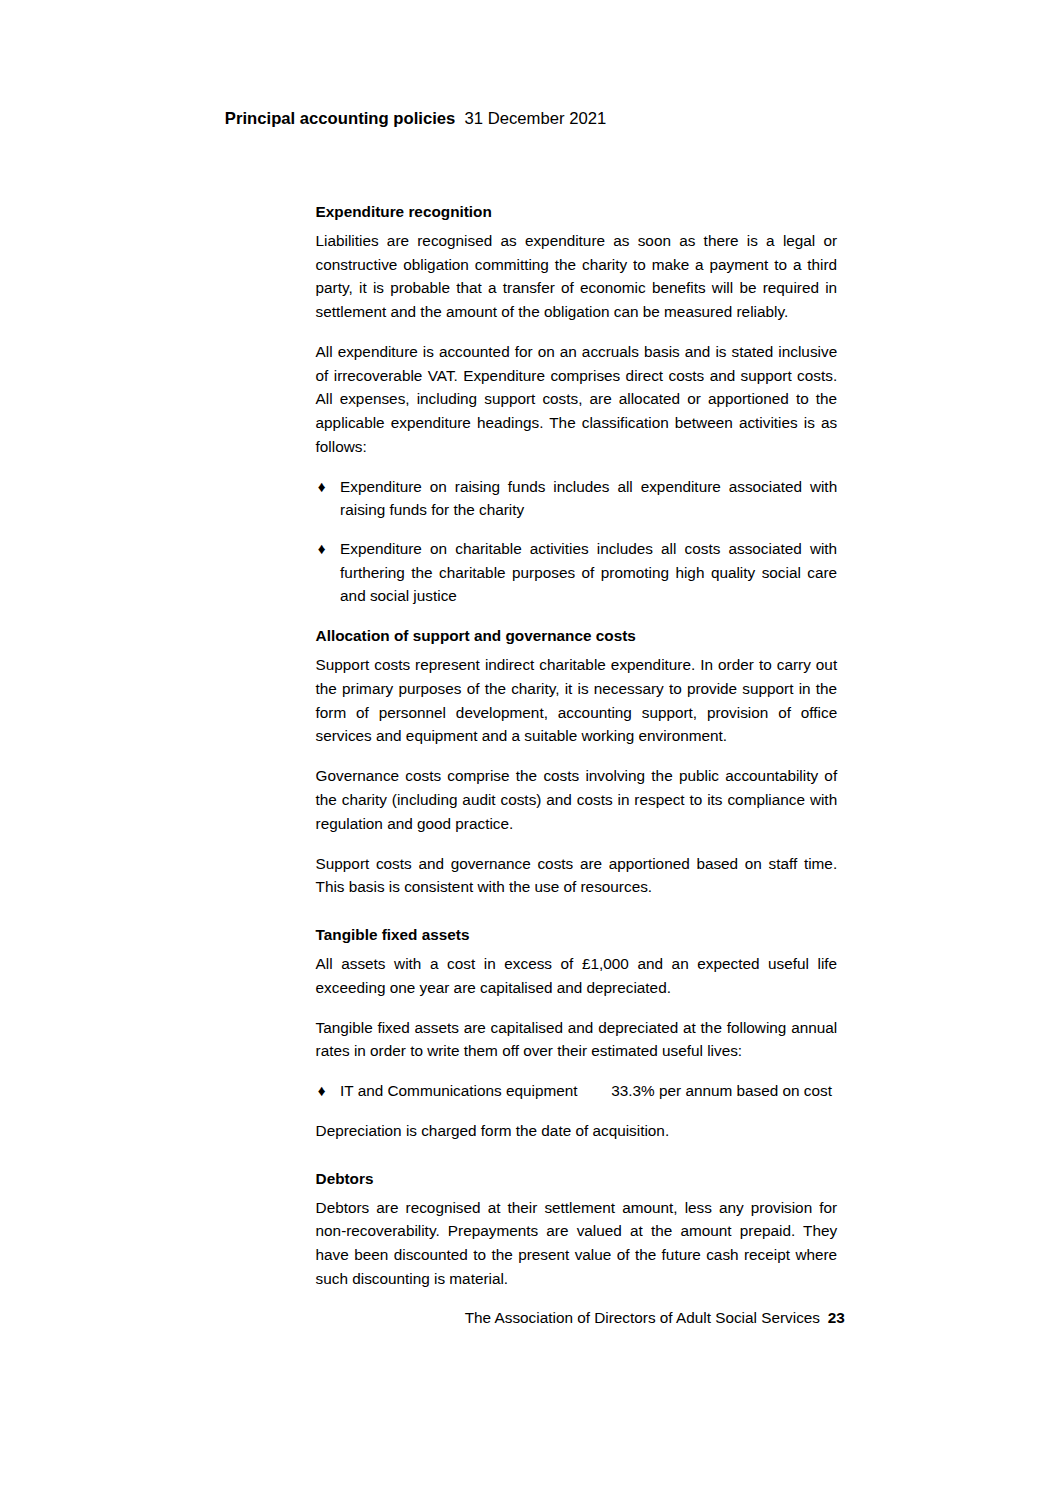Principal accounting policies 31 December 2021
Expenditure recognition
Liabilities are recognised as expenditure as soon as there is a legal or constructive obligation committing the charity to make a payment to a third party, it is probable that a transfer of economic benefits will be required in settlement and the amount of the obligation can be measured reliably.
All expenditure is accounted for on an accruals basis and is stated inclusive of irrecoverable VAT. Expenditure comprises direct costs and support costs. All expenses, including support costs, are allocated or apportioned to the applicable expenditure headings. The classification between activities is as follows:
Expenditure on raising funds includes all expenditure associated with raising funds for the charity
Expenditure on charitable activities includes all costs associated with furthering the charitable purposes of promoting high quality social care and social justice
Allocation of support and governance costs
Support costs represent indirect charitable expenditure. In order to carry out the primary purposes of the charity, it is necessary to provide support in the form of personnel development, accounting support, provision of office services and equipment and a suitable working environment.
Governance costs comprise the costs involving the public accountability of the charity (including audit costs) and costs in respect to its compliance with regulation and good practice.
Support costs and governance costs are apportioned based on staff time. This basis is consistent with the use of resources.
Tangible fixed assets
All assets with a cost in excess of £1,000 and an expected useful life exceeding one year are capitalised and depreciated.
Tangible fixed assets are capitalised and depreciated at the following annual rates in order to write them off over their estimated useful lives:
IT and Communications equipment 33.3% per annum based on cost
Depreciation is charged form the date of acquisition.
Debtors
Debtors are recognised at their settlement amount, less any provision for non-recoverability. Prepayments are valued at the amount prepaid. They have been discounted to the present value of the future cash receipt where such discounting is material.
The Association of Directors of Adult Social Services23